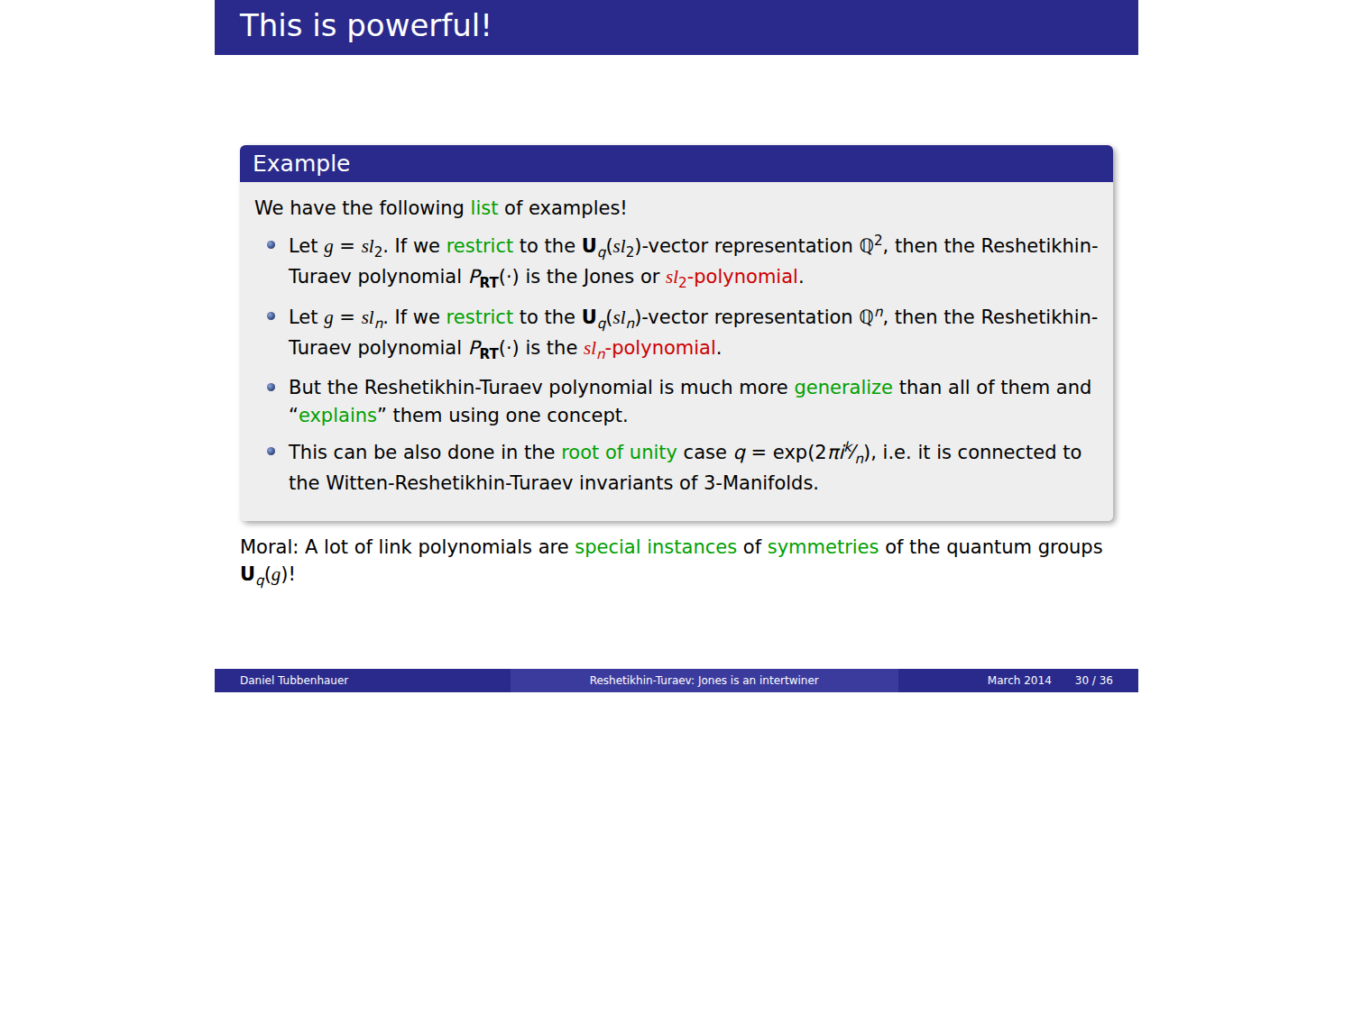This is powerful!
Example
We have the following list of examples!
Let g = sl2. If we restrict to the Uq(sl2)-vector representation ℚ2, then the Reshetikhin-Turaev polynomial PRT(·) is the Jones or sl2-polynomial.
Let g = sln. If we restrict to the Uq(sln)-vector representation ℚn, then the Reshetikhin-Turaev polynomial PRT(·) is the sln-polynomial.
But the Reshetikhin-Turaev polynomial is much more generalize than all of them and “explains” them using one concept.
This can be also done in the root of unity case q = exp(2πik⁄n), i.e. it is connected to the Witten-Reshetikhin-Turaev invariants of 3-Manifolds.
Moral: A lot of link polynomials are special instances of symmetries of the quantum groups Uq(g)!
Daniel Tubbenhauer
Reshetikhin-Turaev: Jones is an intertwiner
March 201430 / 36